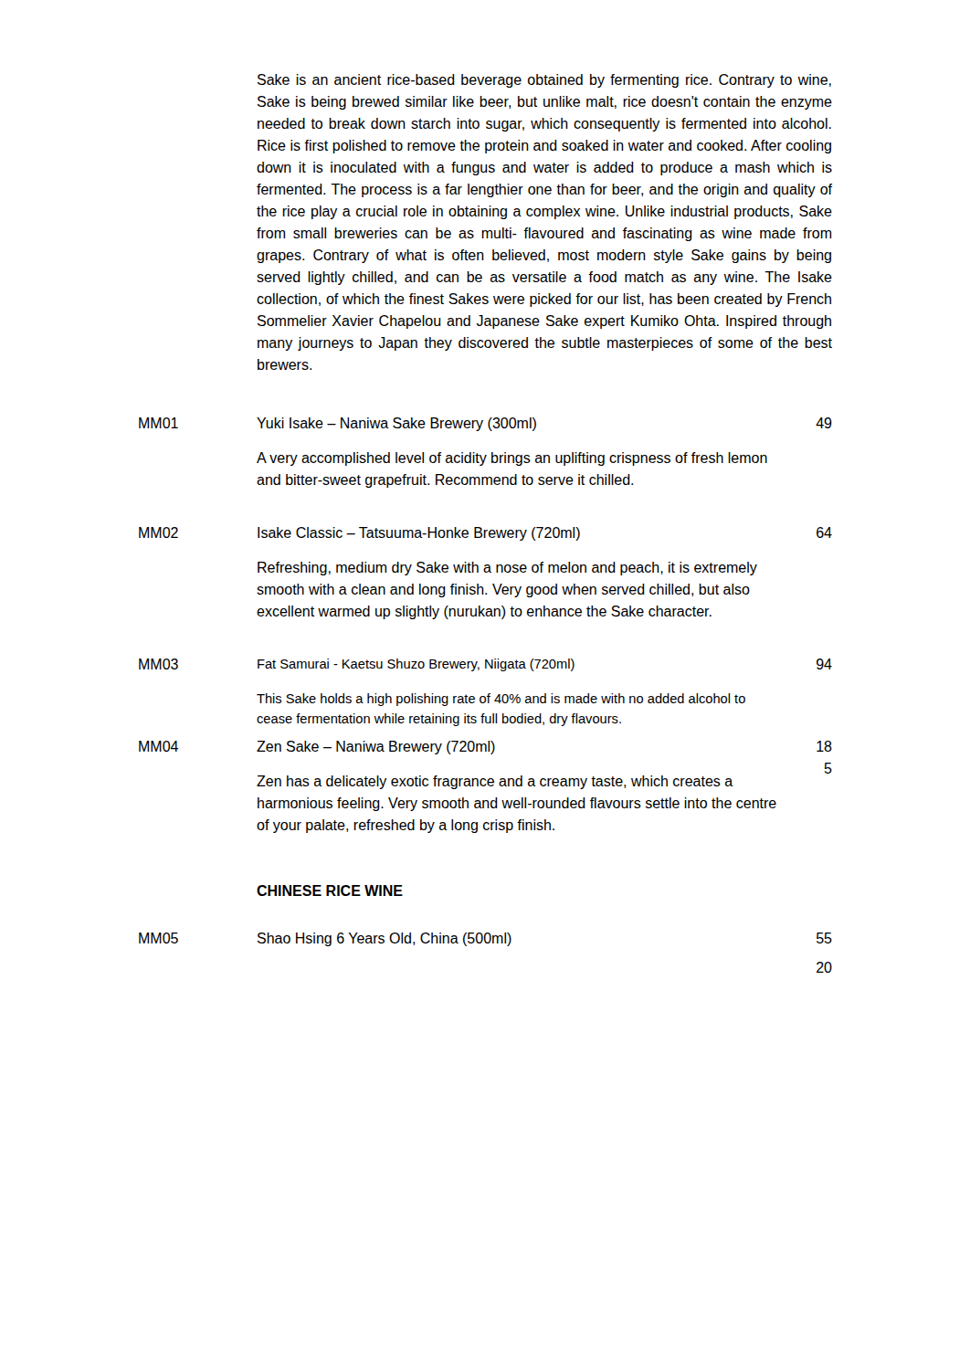Sake is an ancient rice-based beverage obtained by fermenting rice. Contrary to wine, Sake is being brewed similar like beer, but unlike malt, rice doesn't contain the enzyme needed to break down starch into sugar, which consequently is fermented into alcohol. Rice is first polished to remove the protein and soaked in water and cooked. After cooling down it is inoculated with a fungus and water is added to produce a mash which is fermented. The process is a far lengthier one than for beer, and the origin and quality of the rice play a crucial role in obtaining a complex wine. Unlike industrial products, Sake from small breweries can be as multi- flavoured and fascinating as wine made from grapes. Contrary of what is often believed, most modern style Sake gains by being served lightly chilled, and can be as versatile a food match as any wine. The Isake collection, of which the finest Sakes were picked for our list, has been created by French Sommelier Xavier Chapelou and Japanese Sake expert Kumiko Ohta. Inspired through many journeys to Japan they discovered the subtle masterpieces of some of the best brewers.
MM01
Yuki Isake – Naniwa Sake Brewery (300ml)
A very accomplished level of acidity brings an uplifting crispness of fresh lemon and bitter-sweet grapefruit. Recommend to serve it chilled.
49
MM02
Isake Classic – Tatsuuma-Honke Brewery (720ml)
Refreshing, medium dry Sake with a nose of melon and peach, it is extremely smooth with a clean and long finish. Very good when served chilled, but also excellent warmed up slightly (nurukan) to enhance the Sake character.
64
MM03
Fat Samurai - Kaetsu Shuzo Brewery, Niigata (720ml)
This Sake holds a high polishing rate of 40% and is made with no added alcohol to cease fermentation while retaining its full bodied, dry flavours.
94
MM04
Zen Sake – Naniwa Brewery (720ml)
Zen has a delicately exotic fragrance and a creamy taste, which creates a harmonious feeling. Very smooth and well-rounded flavours settle into the centre of your palate, refreshed by a long crisp finish.
185
CHINESE RICE WINE
MM05
Shao Hsing 6 Years Old, China (500ml)
55
20